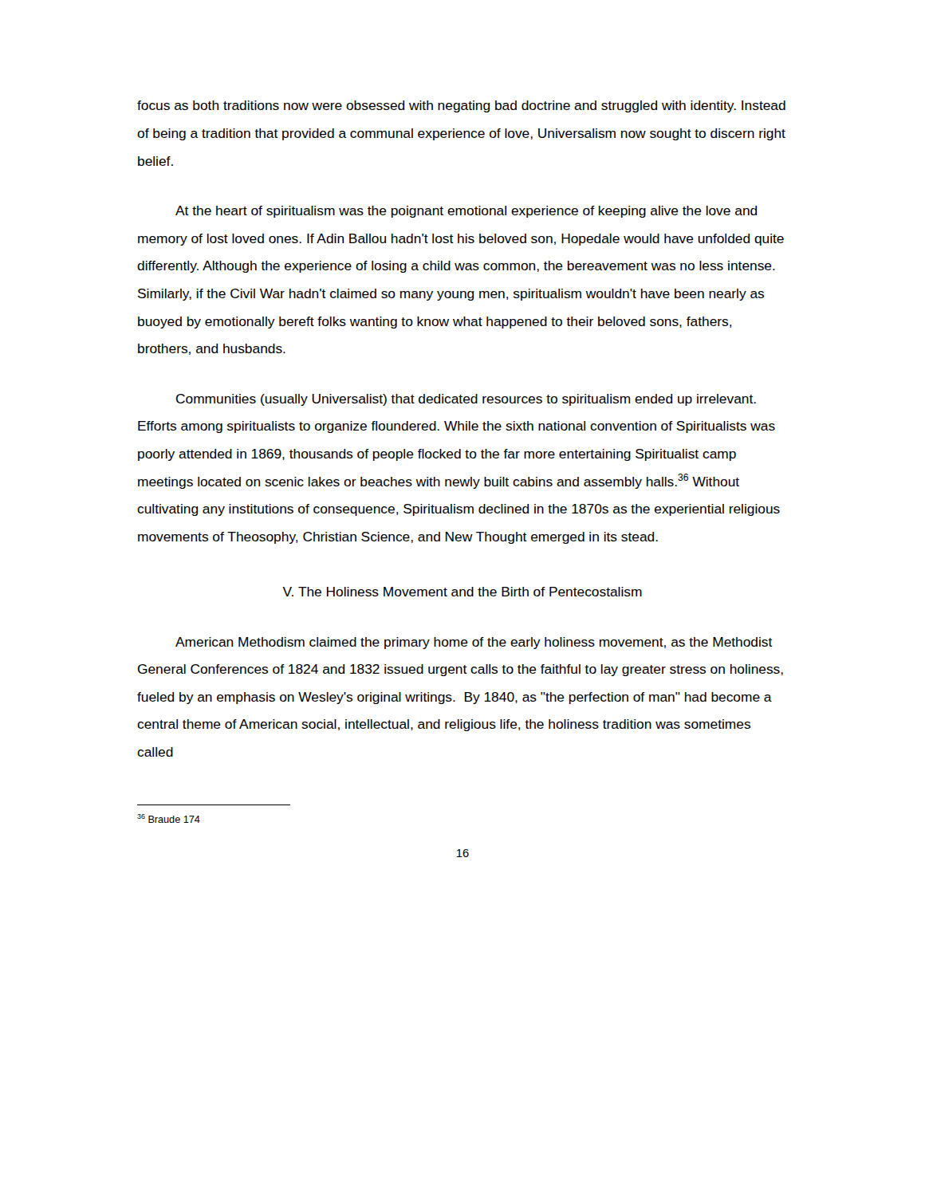focus as both traditions now were obsessed with negating bad doctrine and struggled with identity. Instead of being a tradition that provided a communal experience of love, Universalism now sought to discern right belief.
At the heart of spiritualism was the poignant emotional experience of keeping alive the love and memory of lost loved ones. If Adin Ballou hadn't lost his beloved son, Hopedale would have unfolded quite differently. Although the experience of losing a child was common, the bereavement was no less intense. Similarly, if the Civil War hadn't claimed so many young men, spiritualism wouldn't have been nearly as buoyed by emotionally bereft folks wanting to know what happened to their beloved sons, fathers, brothers, and husbands.
Communities (usually Universalist) that dedicated resources to spiritualism ended up irrelevant. Efforts among spiritualists to organize floundered. While the sixth national convention of Spiritualists was poorly attended in 1869, thousands of people flocked to the far more entertaining Spiritualist camp meetings located on scenic lakes or beaches with newly built cabins and assembly halls.36 Without cultivating any institutions of consequence, Spiritualism declined in the 1870s as the experiential religious movements of Theosophy, Christian Science, and New Thought emerged in its stead.
V. The Holiness Movement and the Birth of Pentecostalism
American Methodism claimed the primary home of the early holiness movement, as the Methodist General Conferences of 1824 and 1832 issued urgent calls to the faithful to lay greater stress on holiness, fueled by an emphasis on Wesley's original writings. By 1840, as "the perfection of man" had become a central theme of American social, intellectual, and religious life, the holiness tradition was sometimes called
36 Braude 174
16